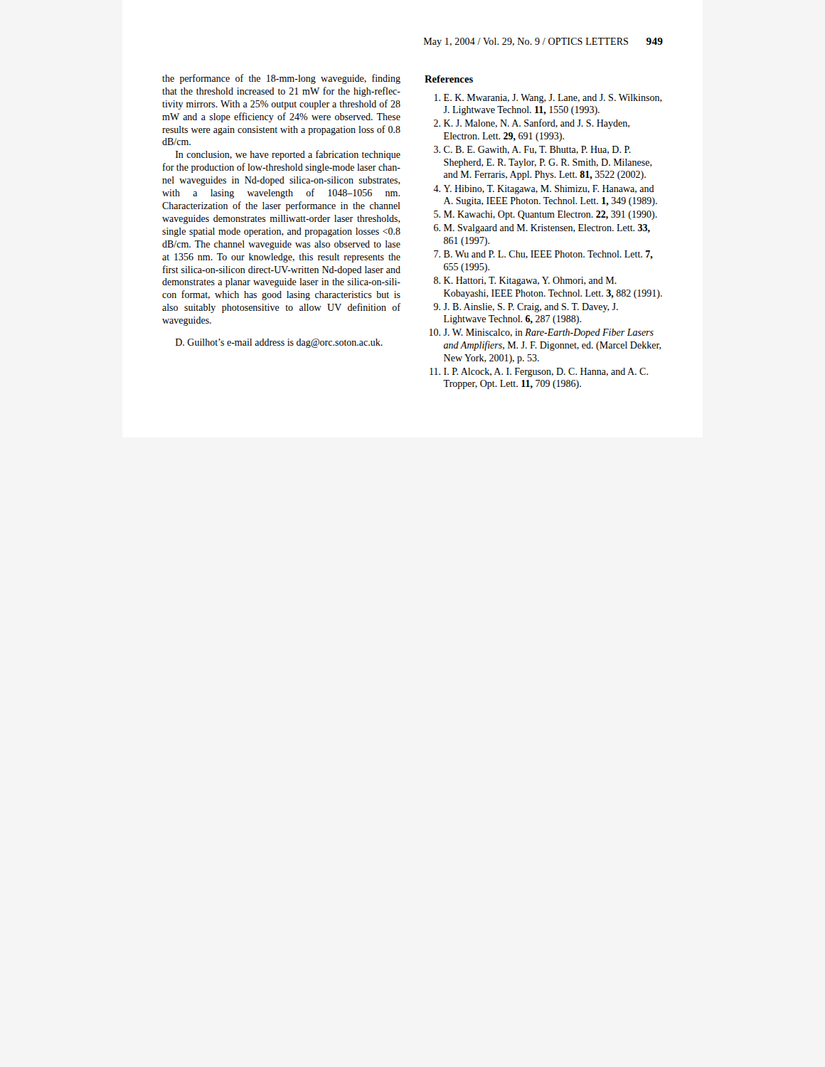May 1, 2004 / Vol. 29, No. 9 / OPTICS LETTERS949
the performance of the 18-mm-long waveguide, finding that the threshold increased to 21 mW for the high-reflectivity mirrors. With a 25% output coupler a threshold of 28 mW and a slope efficiency of 24% were observed. These results were again consistent with a propagation loss of 0.8 dB/cm.
In conclusion, we have reported a fabrication technique for the production of low-threshold single-mode laser channel waveguides in Nd-doped silica-on-silicon substrates, with a lasing wavelength of 1048–1056 nm. Characterization of the laser performance in the channel waveguides demonstrates milliwatt-order laser thresholds, single spatial mode operation, and propagation losses <0.8 dB/cm. The channel waveguide was also observed to lase at 1356 nm. To our knowledge, this result represents the first silica-on-silicon direct-UV-written Nd-doped laser and demonstrates a planar waveguide laser in the silica-on-silicon format, which has good lasing characteristics but is also suitably photosensitive to allow UV definition of waveguides.
D. Guilhot’s e-mail address is dag@orc.soton.ac.uk.
References
E. K. Mwarania, J. Wang, J. Lane, and J. S. Wilkinson, J. Lightwave Technol. 11, 1550 (1993).
K. J. Malone, N. A. Sanford, and J. S. Hayden, Electron. Lett. 29, 691 (1993).
C. B. E. Gawith, A. Fu, T. Bhutta, P. Hua, D. P. Shepherd, E. R. Taylor, P. G. R. Smith, D. Milanese, and M. Ferraris, Appl. Phys. Lett. 81, 3522 (2002).
Y. Hibino, T. Kitagawa, M. Shimizu, F. Hanawa, and A. Sugita, IEEE Photon. Technol. Lett. 1, 349 (1989).
M. Kawachi, Opt. Quantum Electron. 22, 391 (1990).
M. Svalgaard and M. Kristensen, Electron. Lett. 33, 861 (1997).
B. Wu and P. L. Chu, IEEE Photon. Technol. Lett. 7, 655 (1995).
K. Hattori, T. Kitagawa, Y. Ohmori, and M. Kobayashi, IEEE Photon. Technol. Lett. 3, 882 (1991).
J. B. Ainslie, S. P. Craig, and S. T. Davey, J. Lightwave Technol. 6, 287 (1988).
J. W. Miniscalco, in Rare-Earth-Doped Fiber Lasers and Amplifiers, M. J. F. Digonnet, ed. (Marcel Dekker, New York, 2001), p. 53.
I. P. Alcock, A. I. Ferguson, D. C. Hanna, and A. C. Tropper, Opt. Lett. 11, 709 (1986).